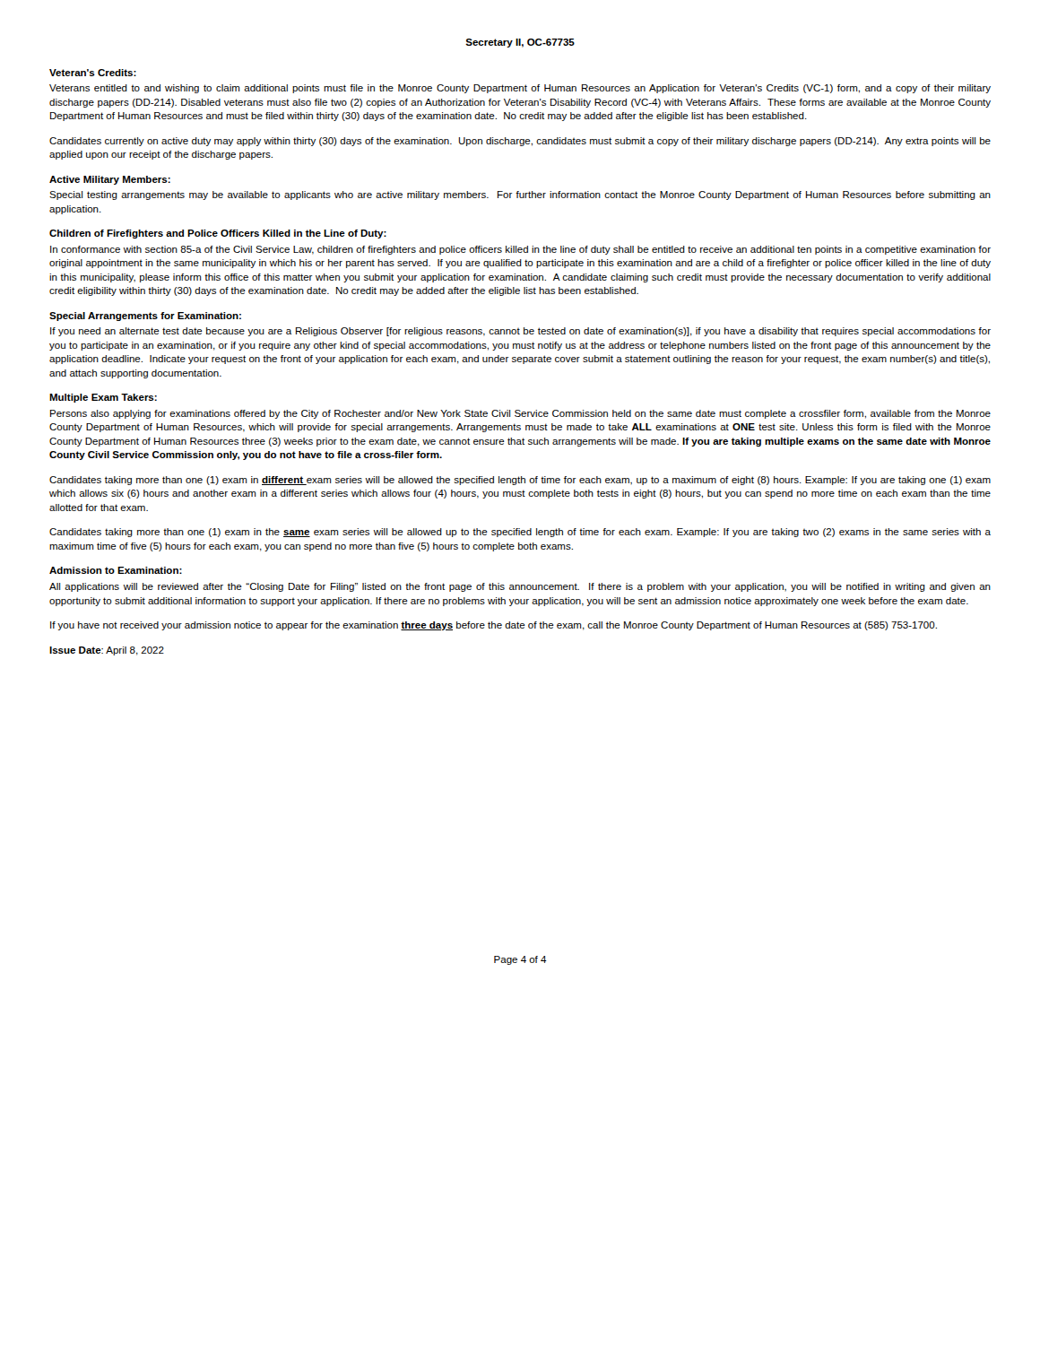Secretary II, OC-67735
Veteran's Credits:
Veterans entitled to and wishing to claim additional points must file in the Monroe County Department of Human Resources an Application for Veteran's Credits (VC-1) form, and a copy of their military discharge papers (DD-214). Disabled veterans must also file two (2) copies of an Authorization for Veteran's Disability Record (VC-4) with Veterans Affairs. These forms are available at the Monroe County Department of Human Resources and must be filed within thirty (30) days of the examination date. No credit may be added after the eligible list has been established.
Candidates currently on active duty may apply within thirty (30) days of the examination. Upon discharge, candidates must submit a copy of their military discharge papers (DD-214). Any extra points will be applied upon our receipt of the discharge papers.
Active Military Members:
Special testing arrangements may be available to applicants who are active military members. For further information contact the Monroe County Department of Human Resources before submitting an application.
Children of Firefighters and Police Officers Killed in the Line of Duty:
In conformance with section 85-a of the Civil Service Law, children of firefighters and police officers killed in the line of duty shall be entitled to receive an additional ten points in a competitive examination for original appointment in the same municipality in which his or her parent has served. If you are qualified to participate in this examination and are a child of a firefighter or police officer killed in the line of duty in this municipality, please inform this office of this matter when you submit your application for examination. A candidate claiming such credit must provide the necessary documentation to verify additional credit eligibility within thirty (30) days of the examination date. No credit may be added after the eligible list has been established.
Special Arrangements for Examination:
If you need an alternate test date because you are a Religious Observer [for religious reasons, cannot be tested on date of examination(s)], if you have a disability that requires special accommodations for you to participate in an examination, or if you require any other kind of special accommodations, you must notify us at the address or telephone numbers listed on the front page of this announcement by the application deadline. Indicate your request on the front of your application for each exam, and under separate cover submit a statement outlining the reason for your request, the exam number(s) and title(s), and attach supporting documentation.
Multiple Exam Takers:
Persons also applying for examinations offered by the City of Rochester and/or New York State Civil Service Commission held on the same date must complete a crossfiler form, available from the Monroe County Department of Human Resources, which will provide for special arrangements. Arrangements must be made to take ALL examinations at ONE test site. Unless this form is filed with the Monroe County Department of Human Resources three (3) weeks prior to the exam date, we cannot ensure that such arrangements will be made. If you are taking multiple exams on the same date with Monroe County Civil Service Commission only, you do not have to file a cross-filer form.
Candidates taking more than one (1) exam in different exam series will be allowed the specified length of time for each exam, up to a maximum of eight (8) hours. Example: If you are taking one (1) exam which allows six (6) hours and another exam in a different series which allows four (4) hours, you must complete both tests in eight (8) hours, but you can spend no more time on each exam than the time allotted for that exam.
Candidates taking more than one (1) exam in the same exam series will be allowed up to the specified length of time for each exam. Example: If you are taking two (2) exams in the same series with a maximum time of five (5) hours for each exam, you can spend no more than five (5) hours to complete both exams.
Admission to Examination:
All applications will be reviewed after the “Closing Date for Filing” listed on the front page of this announcement. If there is a problem with your application, you will be notified in writing and given an opportunity to submit additional information to support your application. If there are no problems with your application, you will be sent an admission notice approximately one week before the exam date.
If you have not received your admission notice to appear for the examination three days before the date of the exam, call the Monroe County Department of Human Resources at (585) 753-1700.
Issue Date: April 8, 2022
Page 4 of 4